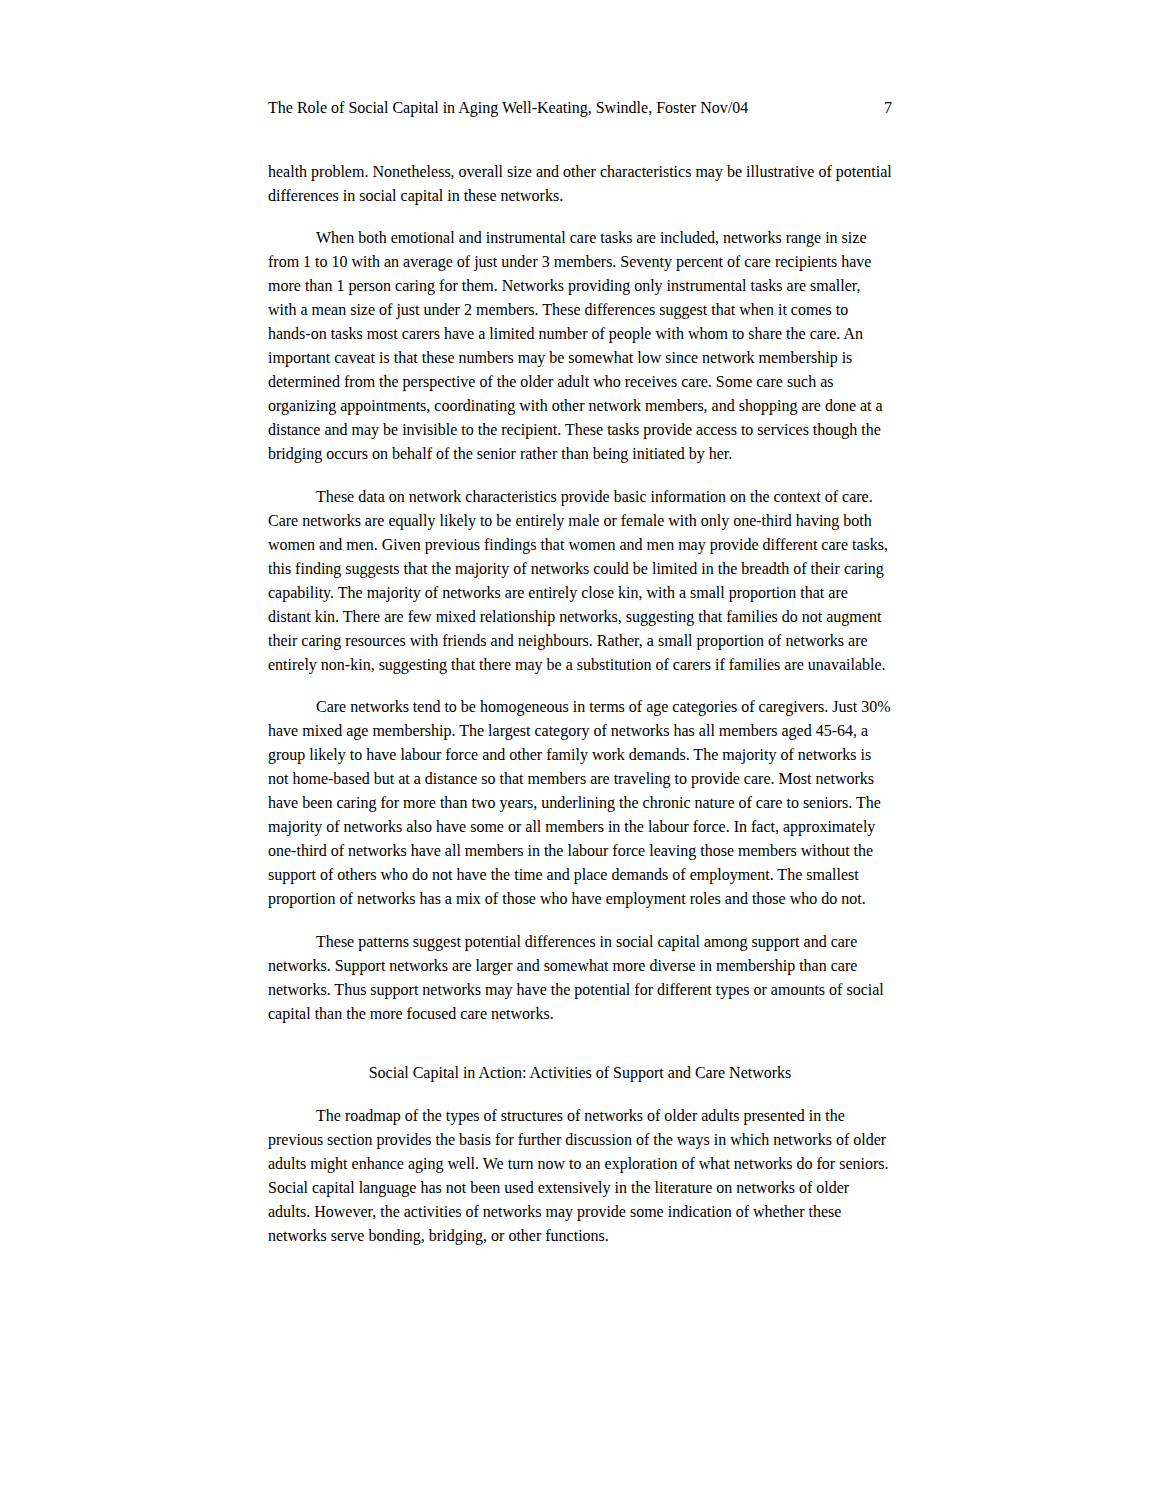The Role of Social Capital in Aging Well-Keating, Swindle, Foster Nov/04
7
health problem. Nonetheless, overall size and other characteristics may be illustrative of potential differences in social capital in these networks.
When both emotional and instrumental care tasks are included, networks range in size from 1 to 10 with an average of just under 3 members. Seventy percent of care recipients have more than 1 person caring for them. Networks providing only instrumental tasks are smaller, with a mean size of just under 2 members. These differences suggest that when it comes to hands-on tasks most carers have a limited number of people with whom to share the care. An important caveat is that these numbers may be somewhat low since network membership is determined from the perspective of the older adult who receives care. Some care such as organizing appointments, coordinating with other network members, and shopping are done at a distance and may be invisible to the recipient. These tasks provide access to services though the bridging occurs on behalf of the senior rather than being initiated by her.
These data on network characteristics provide basic information on the context of care. Care networks are equally likely to be entirely male or female with only one-third having both women and men. Given previous findings that women and men may provide different care tasks, this finding suggests that the majority of networks could be limited in the breadth of their caring capability. The majority of networks are entirely close kin, with a small proportion that are distant kin. There are few mixed relationship networks, suggesting that families do not augment their caring resources with friends and neighbours. Rather, a small proportion of networks are entirely non-kin, suggesting that there may be a substitution of carers if families are unavailable.
Care networks tend to be homogeneous in terms of age categories of caregivers. Just 30% have mixed age membership. The largest category of networks has all members aged 45-64, a group likely to have labour force and other family work demands. The majority of networks is not home-based but at a distance so that members are traveling to provide care. Most networks have been caring for more than two years, underlining the chronic nature of care to seniors. The majority of networks also have some or all members in the labour force. In fact, approximately one-third of networks have all members in the labour force leaving those members without the support of others who do not have the time and place demands of employment. The smallest proportion of networks has a mix of those who have employment roles and those who do not.
These patterns suggest potential differences in social capital among support and care networks. Support networks are larger and somewhat more diverse in membership than care networks. Thus support networks may have the potential for different types or amounts of social capital than the more focused care networks.
Social Capital in Action: Activities of Support and Care Networks
The roadmap of the types of structures of networks of older adults presented in the previous section provides the basis for further discussion of the ways in which networks of older adults might enhance aging well. We turn now to an exploration of what networks do for seniors. Social capital language has not been used extensively in the literature on networks of older adults. However, the activities of networks may provide some indication of whether these networks serve bonding, bridging, or other functions.